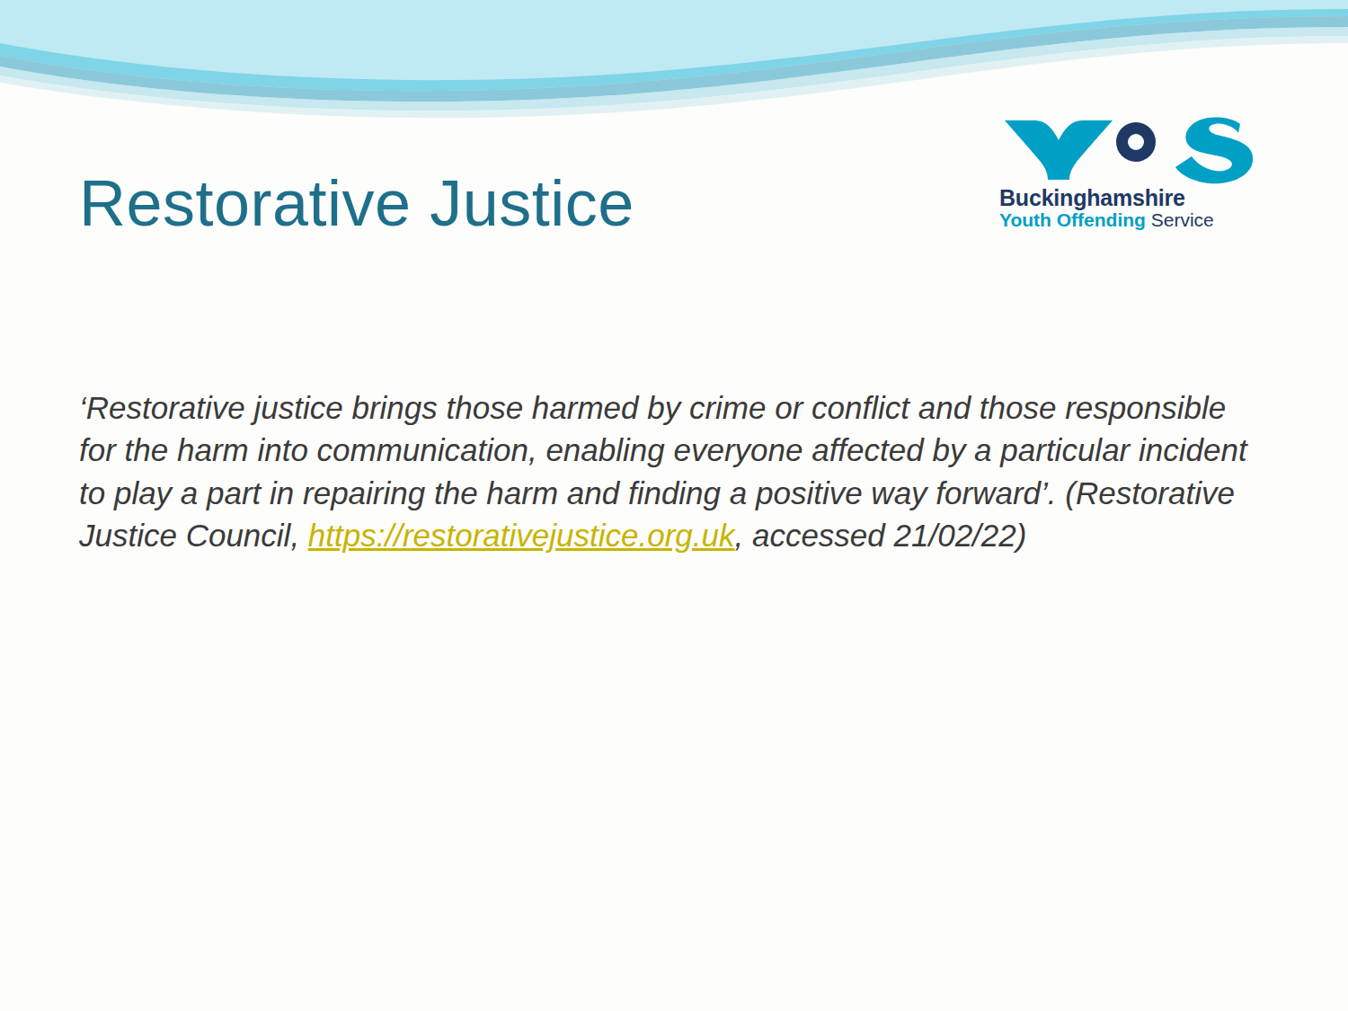Buckinghamshire
Youth Offending Service
Restorative Justice
‘Restorative justice brings those harmed by crime or conflict and those responsible for the harm into communication, enabling everyone affected by a particular incident to play a part in repairing the harm and finding a positive way forward’. (Restorative Justice Council, https://restorativejustice.org.uk, accessed 21/02/22)